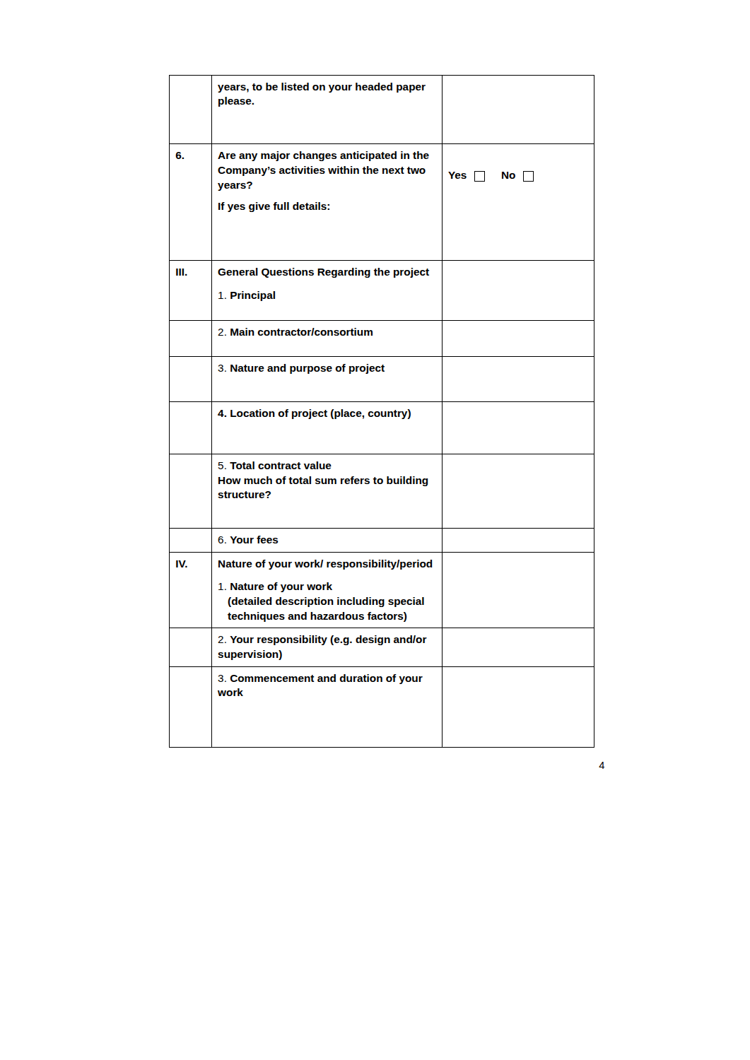| | years, to be listed on your headed paper please. | |
| 6. | Are any major changes anticipated in the Company’s activities within the next two years? If yes give full details: | Yes No |
| III. | General Questions Regarding the project 1. Principal | |
| | 2. Main contractor/consortium | |
| | 3. Nature and purpose of project | |
| | 4. Location of project (place, country) | |
| | 5. Total contract value How much of total sum refers to building structure? | |
| | 6. Your fees | |
| IV. | Nature of your work/ responsibility/period 1. Nature of your work (detailed description including special techniques and hazardous factors) | |
| | 2. Your responsibility (e.g. design and/or supervision) | |
| | 3. Commencement and duration of your work | |
4